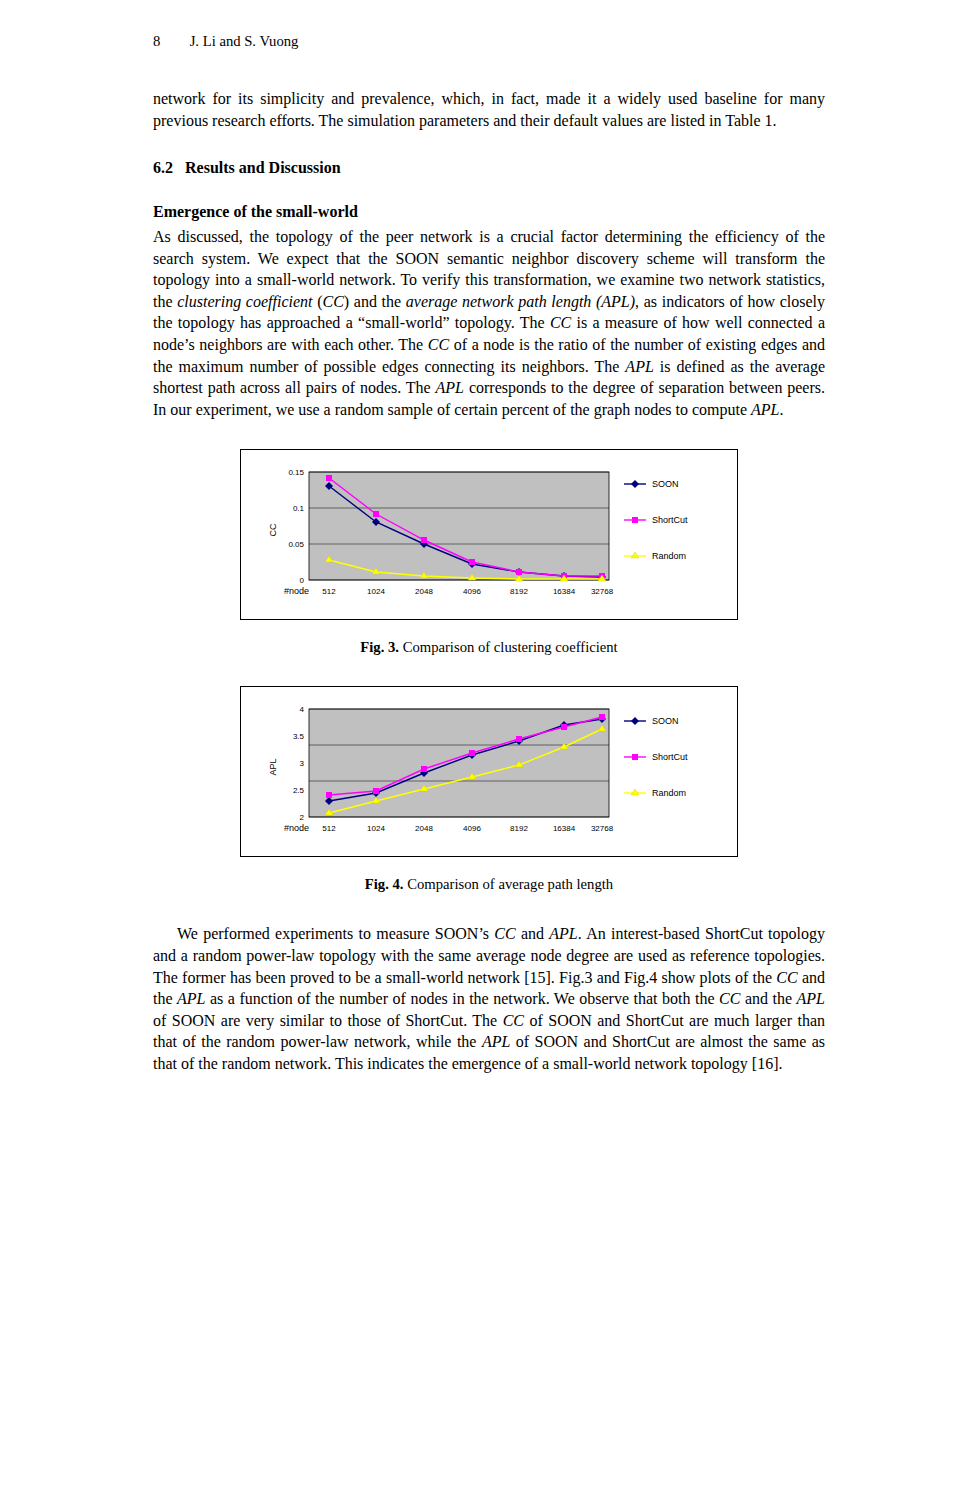8 J. Li and S. Vuong
network for its simplicity and prevalence, which, in fact, made it a widely used baseline for many previous research efforts. The simulation parameters and their default values are listed in Table 1.
6.2 Results and Discussion
Emergence of the small-world
As discussed, the topology of the peer network is a crucial factor determining the efficiency of the search system. We expect that the SOON semantic neighbor discovery scheme will transform the topology into a small-world network. To verify this transformation, we examine two network statistics, the clustering coefficient (CC) and the average network path length (APL), as indicators of how closely the topology has approached a “small-world” topology. The CC is a measure of how well connected a node’s neighbors are with each other. The CC of a node is the ratio of the number of existing edges and the maximum number of possible edges connecting its neighbors. The APL is defined as the average shortest path across all pairs of nodes. The APL corresponds to the degree of separation between peers. In our experiment, we use a random sample of certain percent of the graph nodes to compute APL.
0.15 0.1 0.05 0 CC 512 1024 2048 4096 8192 16384 32768 #node SOON ShortCut Random
Fig. 3. Comparison of clustering coefficient
4 3.5 3 2.5 2 APL 512 1024 2048 4096 8192 16384 32768 #node SOON ShortCut Random
Fig. 4. Comparison of average path length
We performed experiments to measure SOON’s CC and APL. An interest-based ShortCut topology and a random power-law topology with the same average node degree are used as reference topologies. The former has been proved to be a small-world network [15]. Fig.3 and Fig.4 show plots of the CC and the APL as a function of the number of nodes in the network. We observe that both the CC and the APL of SOON are very similar to those of ShortCut. The CC of SOON and ShortCut are much larger than that of the random power-law network, while the APL of SOON and ShortCut are almost the same as that of the random network. This indicates the emergence of a small-world network topology [16].